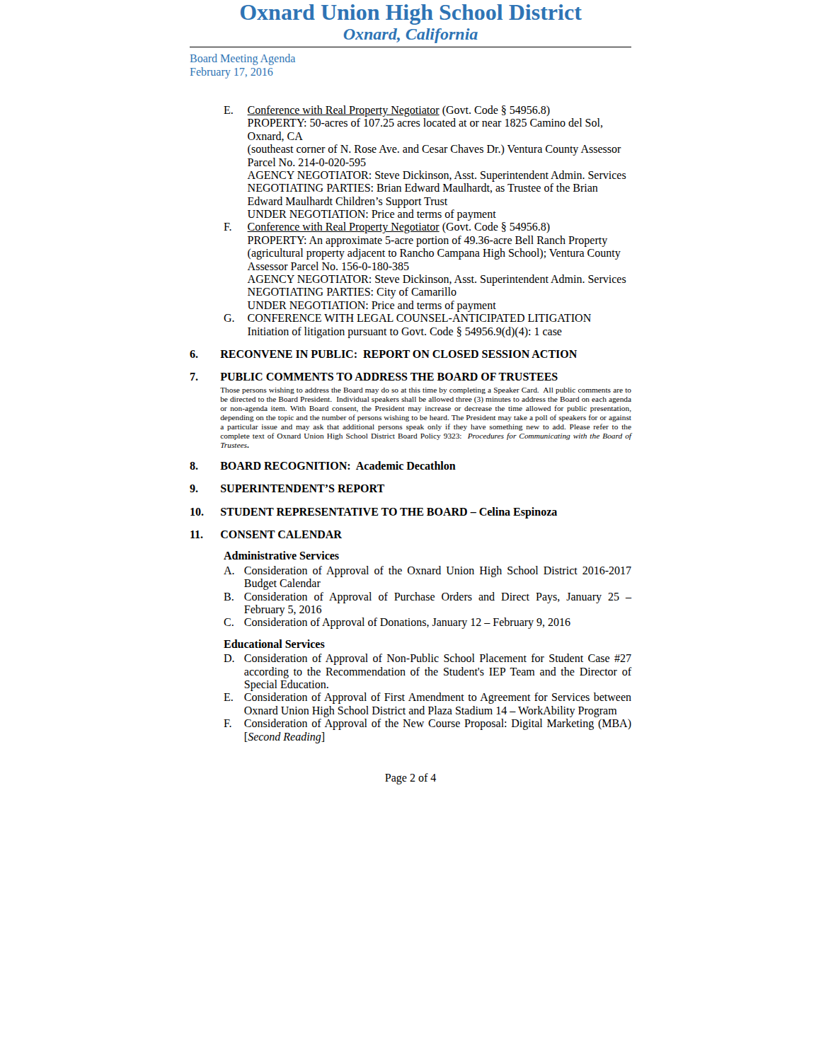Oxnard Union High School District
Oxnard, California
Board Meeting Agenda
February 17, 2016
E.
Conference with Real Property Negotiator (Govt. Code § 54956.8)
PROPERTY: 50-acres of 107.25 acres located at or near 1825 Camino del Sol, Oxnard, CA
(southeast corner of N. Rose Ave. and Cesar Chaves Dr.) Ventura County Assessor Parcel No. 214-0-020-595
AGENCY NEGOTIATOR: Steve Dickinson, Asst. Superintendent Admin. Services
NEGOTIATING PARTIES: Brian Edward Maulhardt, as Trustee of the Brian
Edward Maulhardt Children’s Support Trust
UNDER NEGOTIATION: Price and terms of payment
F.
Conference with Real Property Negotiator (Govt. Code § 54956.8)
PROPERTY: An approximate 5-acre portion of 49.36-acre Bell Ranch Property (agricultural property adjacent to Rancho Campana High School); Ventura County Assessor Parcel No. 156-0-180-385
AGENCY NEGOTIATOR: Steve Dickinson, Asst. Superintendent Admin. Services
NEGOTIATING PARTIES: City of Camarillo
UNDER NEGOTIATION: Price and terms of payment
G.
CONFERENCE WITH LEGAL COUNSEL-ANTICIPATED LITIGATION
Initiation of litigation pursuant to Govt. Code § 54956.9(d)(4): 1 case
6.
RECONVENE IN PUBLIC: REPORT ON CLOSED SESSION ACTION
7.
PUBLIC COMMENTS TO ADDRESS THE BOARD OF TRUSTEES
Those persons wishing to address the Board may do so at this time by completing a Speaker Card. All public comments are to be directed to the Board President. Individual speakers shall be allowed three (3) minutes to address the Board on each agenda or non-agenda item. With Board consent, the President may increase or decrease the time allowed for public presentation, depending on the topic and the number of persons wishing to be heard. The President may take a poll of speakers for or against a particular issue and may ask that additional persons speak only if they have something new to add. Please refer to the complete text of Oxnard Union High School District Board Policy 9323: Procedures for Communicating with the Board of Trustees.
8.
BOARD RECOGNITION: Academic Decathlon
9.
SUPERINTENDENT’S REPORT
10.
STUDENT REPRESENTATIVE TO THE BOARD – Celina Espinoza
11.
CONSENT CALENDAR
Administrative Services
A.
Consideration of Approval of the Oxnard Union High School District 2016-2017 Budget Calendar
B.
Consideration of Approval of Purchase Orders and Direct Pays, January 25 – February 5, 2016
C.
Consideration of Approval of Donations, January 12 – February 9, 2016
Educational Services
D.
Consideration of Approval of Non-Public School Placement for Student Case #27 according to the Recommendation of the Student's IEP Team and the Director of Special Education.
E.
Consideration of Approval of First Amendment to Agreement for Services between Oxnard Union High School District and Plaza Stadium 14 – WorkAbility Program
F.
Consideration of Approval of the New Course Proposal: Digital Marketing (MBA) [Second Reading]
Page 2 of 4